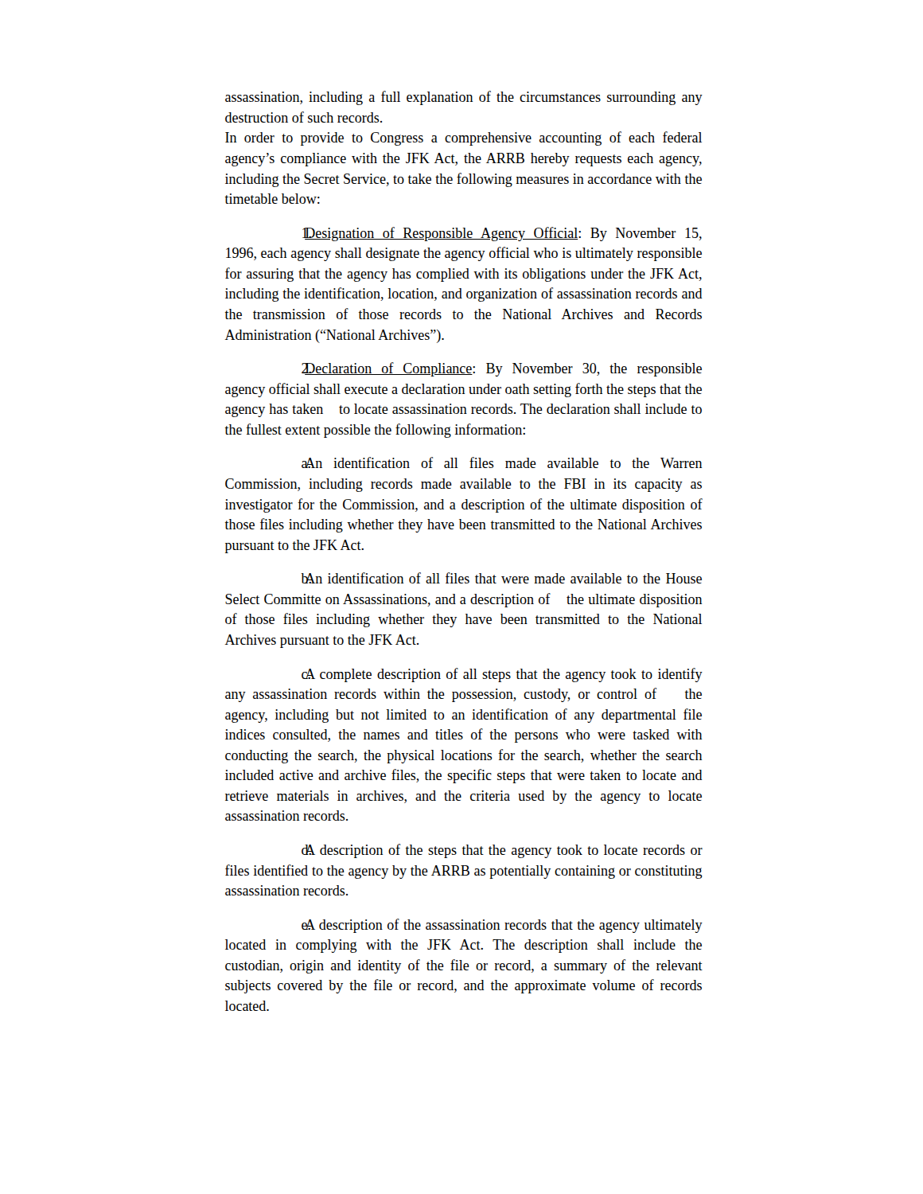assassination, including a full explanation of the circumstances surrounding any destruction of such records.
In order to provide to Congress a comprehensive accounting of each federal agency’s compliance with the JFK Act, the ARRB hereby requests each agency, including the Secret Service, to take the following measures in accordance with the timetable below:
1. Designation of Responsible Agency Official: By November 15, 1996, each agency shall designate the agency official who is ultimately responsible for assuring that the agency has complied with its obligations under the JFK Act, including the identification, location, and organization of assassination records and the transmission of those records to the National Archives and Records Administration (“National Archives”).
2. Declaration of Compliance: By November 30, the responsible agency official shall execute a declaration under oath setting forth the steps that the agency has taken to locate assassination records. The declaration shall include to the fullest extent possible the following information:
a. An identification of all files made available to the Warren Commission, including records made available to the FBI in its capacity as investigator for the Commission, and a description of the ultimate disposition of those files including whether they have been transmitted to the National Archives pursuant to the JFK Act.
b. An identification of all files that were made available to the House Select Committe on Assassinations, and a description of the ultimate disposition of those files including whether they have been transmitted to the National Archives pursuant to the JFK Act.
c. A complete description of all steps that the agency took to identify any assassination records within the possession, custody, or control of the agency, including but not limited to an identification of any departmental file indices consulted, the names and titles of the persons who were tasked with conducting the search, the physical locations for the search, whether the search included active and archive files, the specific steps that were taken to locate and retrieve materials in archives, and the criteria used by the agency to locate assassination records.
d. A description of the steps that the agency took to locate records or files identified to the agency by the ARRB as potentially containing or constituting assassination records.
e. A description of the assassination records that the agency ultimately located in complying with the JFK Act. The description shall include the custodian, origin and identity of the file or record, a summary of the relevant subjects covered by the file or record, and the approximate volume of records located.